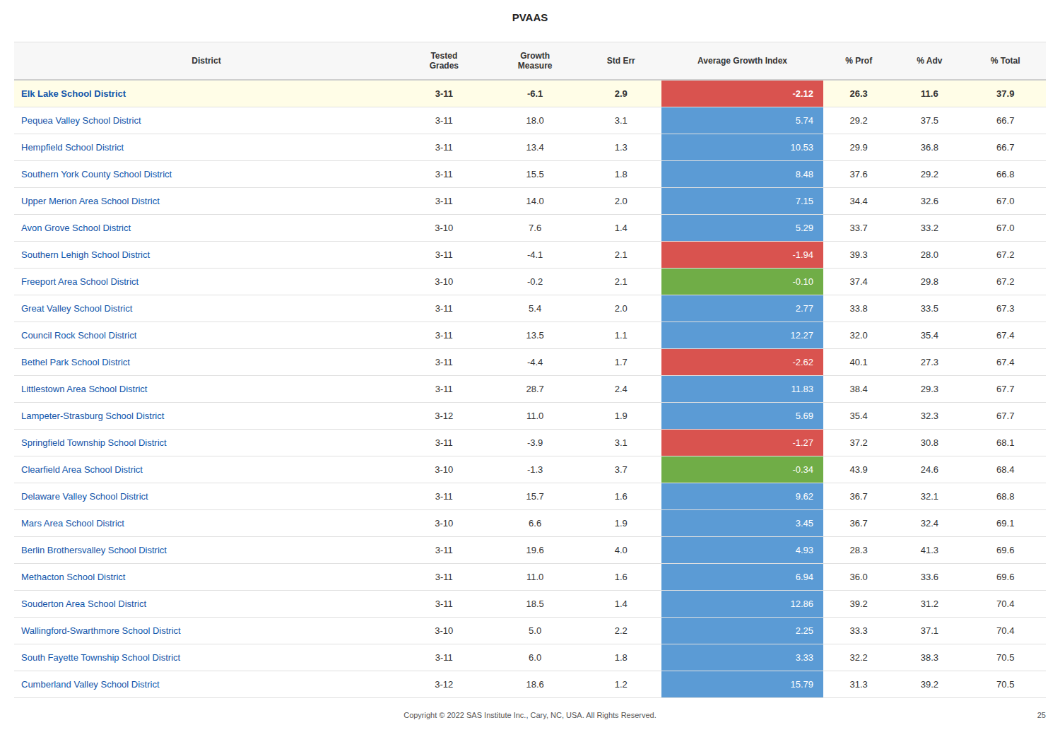PVAAS
| District | Tested Grades | Growth Measure | Std Err | Average Growth Index | % Prof | % Adv | % Total |
| --- | --- | --- | --- | --- | --- | --- | --- |
| Elk Lake School District | 3-11 | -6.1 | 2.9 | -2.12 | 26.3 | 11.6 | 37.9 |
| Pequea Valley School District | 3-11 | 18.0 | 3.1 | 5.74 | 29.2 | 37.5 | 66.7 |
| Hempfield School District | 3-11 | 13.4 | 1.3 | 10.53 | 29.9 | 36.8 | 66.7 |
| Southern York County School District | 3-11 | 15.5 | 1.8 | 8.48 | 37.6 | 29.2 | 66.8 |
| Upper Merion Area School District | 3-11 | 14.0 | 2.0 | 7.15 | 34.4 | 32.6 | 67.0 |
| Avon Grove School District | 3-10 | 7.6 | 1.4 | 5.29 | 33.7 | 33.2 | 67.0 |
| Southern Lehigh School District | 3-11 | -4.1 | 2.1 | -1.94 | 39.3 | 28.0 | 67.2 |
| Freeport Area School District | 3-10 | -0.2 | 2.1 | -0.10 | 37.4 | 29.8 | 67.2 |
| Great Valley School District | 3-11 | 5.4 | 2.0 | 2.77 | 33.8 | 33.5 | 67.3 |
| Council Rock School District | 3-11 | 13.5 | 1.1 | 12.27 | 32.0 | 35.4 | 67.4 |
| Bethel Park School District | 3-11 | -4.4 | 1.7 | -2.62 | 40.1 | 27.3 | 67.4 |
| Littlestown Area School District | 3-11 | 28.7 | 2.4 | 11.83 | 38.4 | 29.3 | 67.7 |
| Lampeter-Strasburg School District | 3-12 | 11.0 | 1.9 | 5.69 | 35.4 | 32.3 | 67.7 |
| Springfield Township School District | 3-11 | -3.9 | 3.1 | -1.27 | 37.2 | 30.8 | 68.1 |
| Clearfield Area School District | 3-10 | -1.3 | 3.7 | -0.34 | 43.9 | 24.6 | 68.4 |
| Delaware Valley School District | 3-11 | 15.7 | 1.6 | 9.62 | 36.7 | 32.1 | 68.8 |
| Mars Area School District | 3-10 | 6.6 | 1.9 | 3.45 | 36.7 | 32.4 | 69.1 |
| Berlin Brothersvalley School District | 3-11 | 19.6 | 4.0 | 4.93 | 28.3 | 41.3 | 69.6 |
| Methacton School District | 3-11 | 11.0 | 1.6 | 6.94 | 36.0 | 33.6 | 69.6 |
| Souderton Area School District | 3-11 | 18.5 | 1.4 | 12.86 | 39.2 | 31.2 | 70.4 |
| Wallingford-Swarthmore School District | 3-10 | 5.0 | 2.2 | 2.25 | 33.3 | 37.1 | 70.4 |
| South Fayette Township School District | 3-11 | 6.0 | 1.8 | 3.33 | 32.2 | 38.3 | 70.5 |
| Cumberland Valley School District | 3-12 | 18.6 | 1.2 | 15.79 | 31.3 | 39.2 | 70.5 |
Copyright © 2022 SAS Institute Inc., Cary, NC, USA. All Rights Reserved. 25